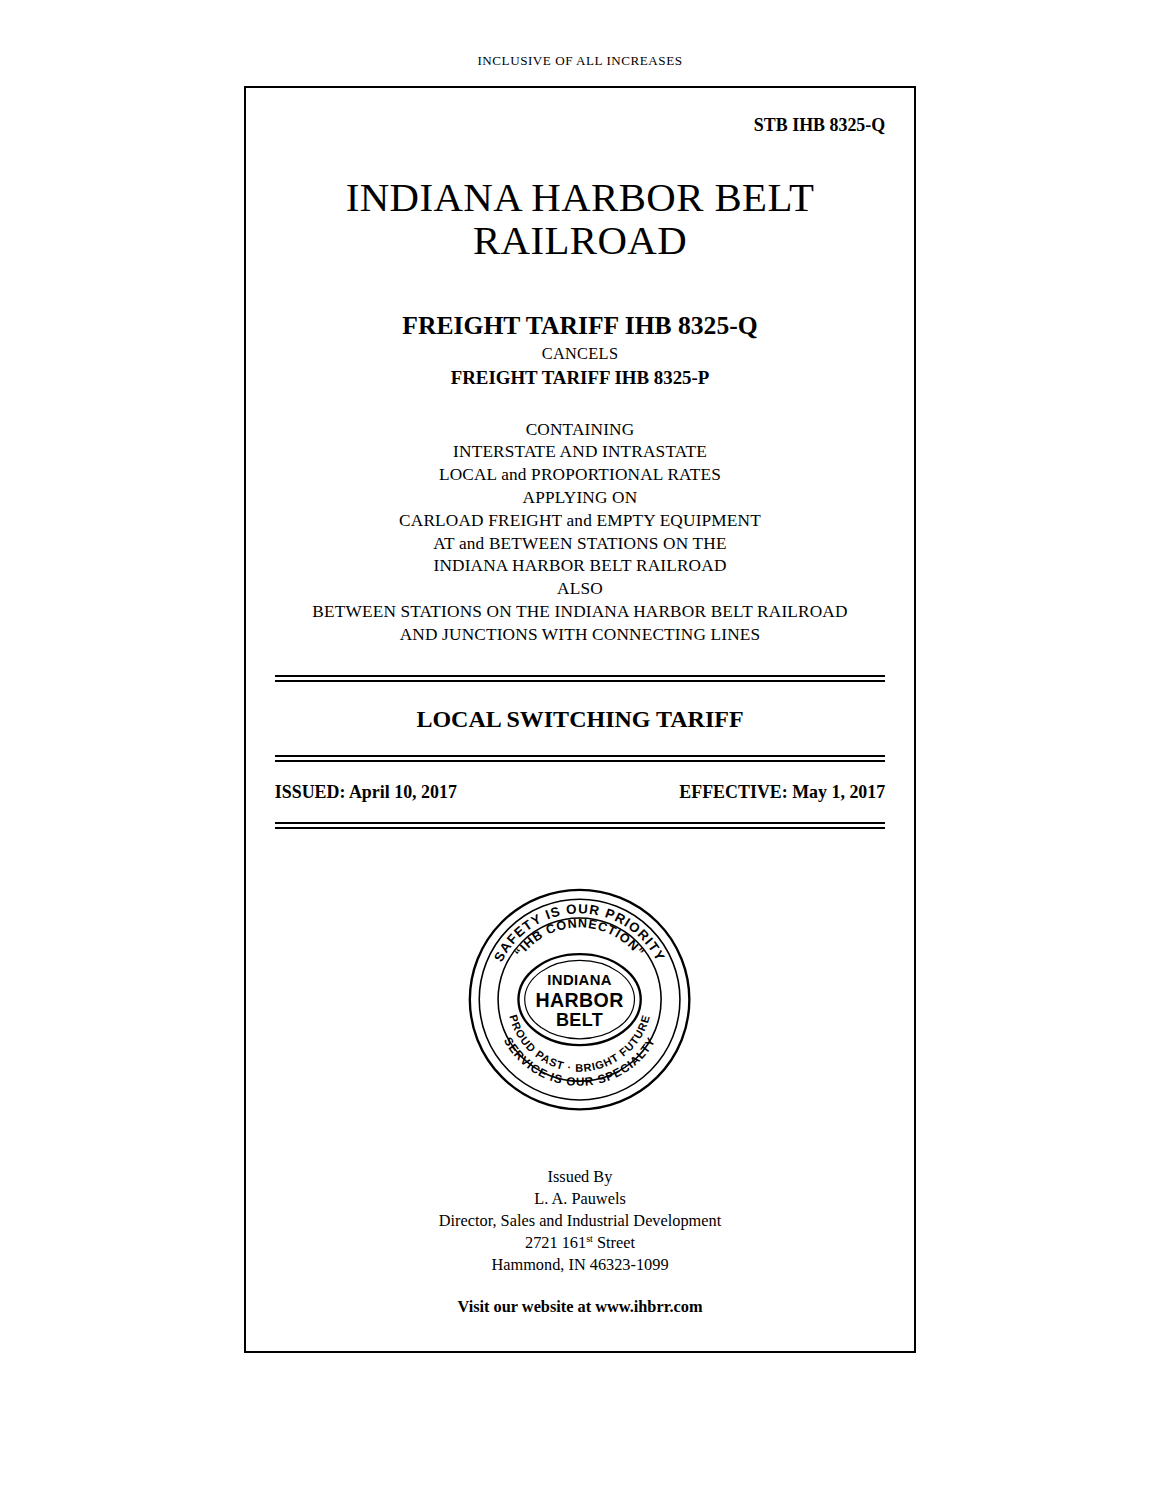INCLUSIVE OF ALL INCREASES
STB IHB 8325-Q
INDIANA HARBOR BELT RAILROAD
FREIGHT TARIFF IHB 8325-Q
CANCELS
FREIGHT TARIFF IHB 8325-P
CONTAINING
INTERSTATE AND INTRASTATE
LOCAL and PROPORTIONAL RATES
APPLYING ON
CARLOAD FREIGHT and EMPTY EQUIPMENT
AT and BETWEEN STATIONS ON THE
INDIANA HARBOR BELT RAILROAD
ALSO
BETWEEN STATIONS ON THE INDIANA HARBOR BELT RAILROAD
AND JUNCTIONS WITH CONNECTING LINES
LOCAL SWITCHING TARIFF
ISSUED: April 10, 2017 EFFECTIVE: May 1, 2017
SAFETY IS OUR PRIORITY “IHB CONNECTION” SERVICE IS OUR SPECIALTY PROUD PAST · BRIGHT FUTURE INDIANA HARBOR BELT
Issued By
L. A. Pauwels
Director, Sales and Industrial Development
2721 161st Street
Hammond, IN 46323-1099
Visit our website at www.ihbrr.com